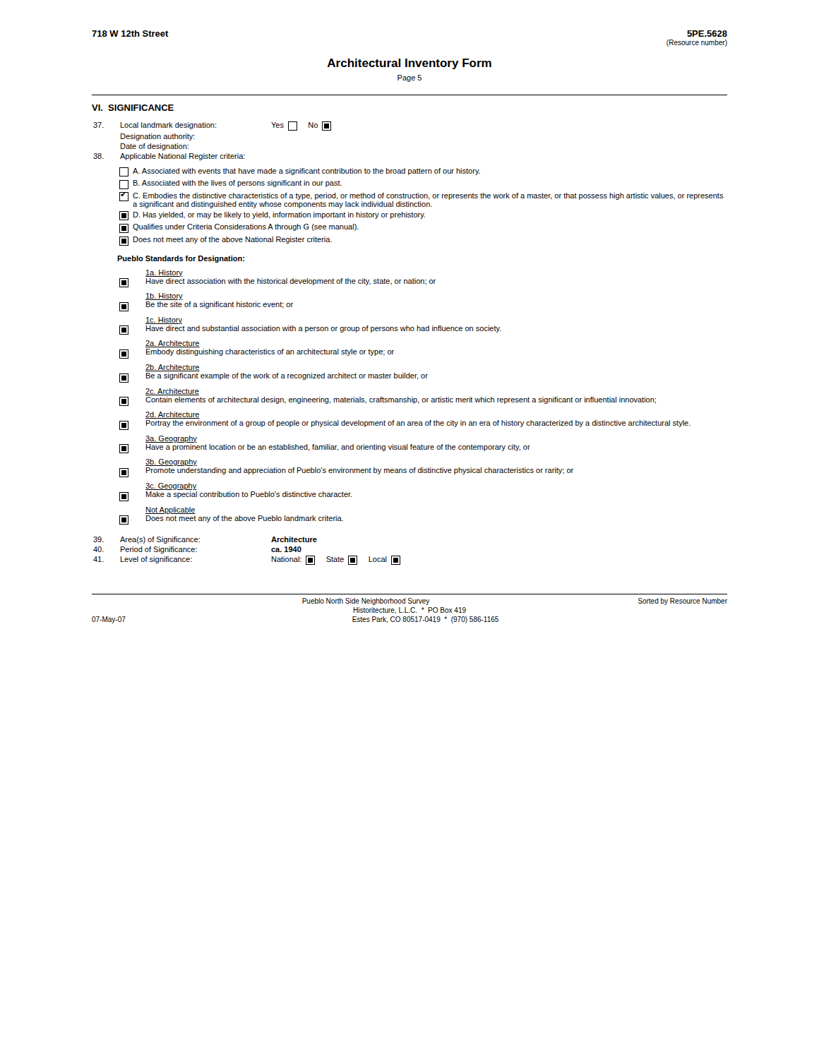718 W 12th Street
5PE.5628
(Resource number)
Architectural Inventory Form
Page 5
VI. SIGNIFICANCE
| 37. | Local landmark designation: | Yes No |
| | Designation authority: | |
| | Date of designation: | |
| 38. | Applicable National Register criteria: |
A. Associated with events that have made a significant contribution to the broad pattern of our history.
B. Associated with the lives of persons significant in our past.
C. Embodies the distinctive characteristics of a type, period, or method of construction, or represents the work of a master, or that possess high artistic values, or represents a significant and distinguished entity whose components may lack individual distinction.
D. Has yielded, or may be likely to yield, information important in history or prehistory.
Qualifies under Criteria Considerations A through G (see manual).
Does not meet any of the above National Register criteria.
Pueblo Standards for Designation:
1a. History
Have direct association with the historical development of the city, state, or nation; or
1b. History
Be the site of a significant historic event; or
1c. History
Have direct and substantial association with a person or group of persons who had influence on society.
2a. Architecture
Embody distinguishing characteristics of an architectural style or type; or
2b. Architecture
Be a significant example of the work of a recognized architect or master builder, or
2c. Architecture
Contain elements of architectural design, engineering, materials, craftsmanship, or artistic merit which represent a significant or influential innovation;
2d. Architecture
Portray the environment of a group of people or physical development of an area of the city in an era of history characterized by a distinctive architectural style.
3a. Geography
Have a prominent location or be an established, familiar, and orienting visual feature of the contemporary city, or
3b. Geography
Promote understanding and appreciation of Pueblo's environment by means of distinctive physical characteristics or rarity; or
3c. Geography
Make a special contribution to Pueblo's distinctive character.
Not Applicable
Does not meet any of the above Pueblo landmark criteria.
| 39. | Area(s) of Significance: | Architecture |
| 40. | Period of Significance: | ca. 1940 |
| 41. | Level of significance: | National: State Local |
Pueblo North Side Neighborhood Survey
Sorted by Resource Number
Historitecture, L.L.C. * PO Box 419
07-May-07
Estes Park, CO 80517-0419 * (970) 586-1165